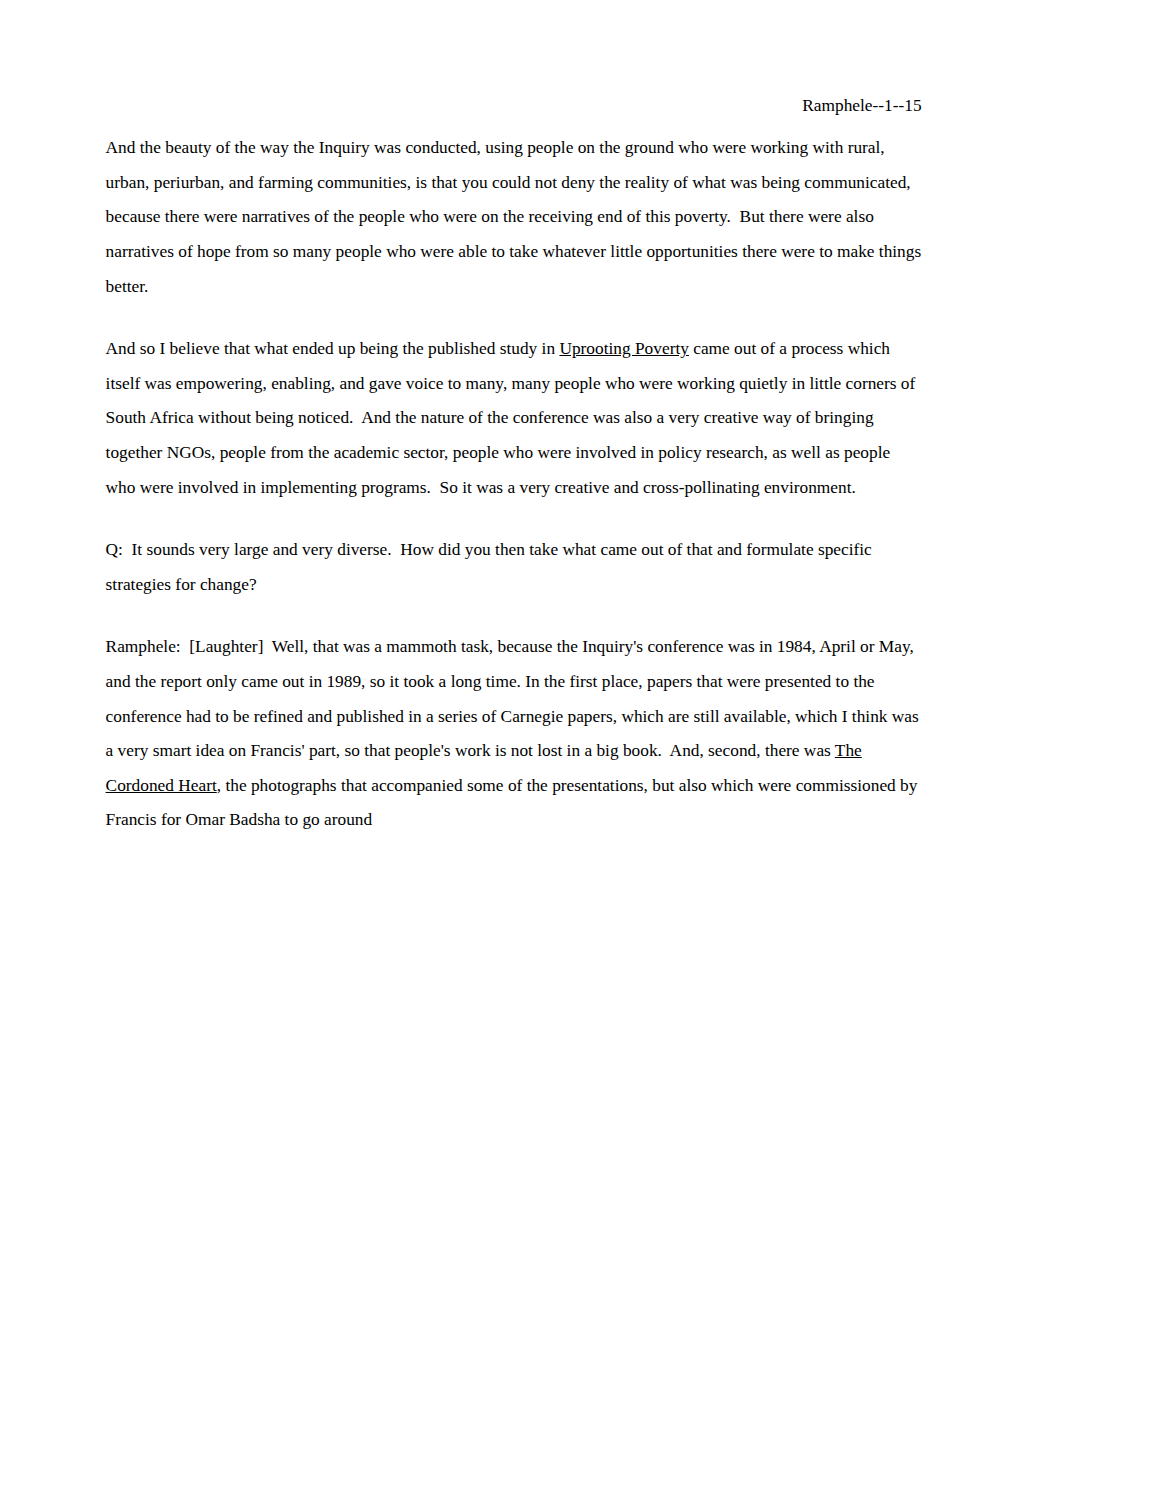Ramphele--1--15
And the beauty of the way the Inquiry was conducted, using people on the ground who were working with rural, urban, periurban, and farming communities, is that you could not deny the reality of what was being communicated, because there were narratives of the people who were on the receiving end of this poverty. But there were also narratives of hope from so many people who were able to take whatever little opportunities there were to make things better.
And so I believe that what ended up being the published study in Uprooting Poverty came out of a process which itself was empowering, enabling, and gave voice to many, many people who were working quietly in little corners of South Africa without being noticed. And the nature of the conference was also a very creative way of bringing together NGOs, people from the academic sector, people who were involved in policy research, as well as people who were involved in implementing programs. So it was a very creative and cross-pollinating environment.
Q: It sounds very large and very diverse. How did you then take what came out of that and formulate specific strategies for change?
Ramphele: [Laughter] Well, that was a mammoth task, because the Inquiry's conference was in 1984, April or May, and the report only came out in 1989, so it took a long time. In the first place, papers that were presented to the conference had to be refined and published in a series of Carnegie papers, which are still available, which I think was a very smart idea on Francis' part, so that people's work is not lost in a big book. And, second, there was The Cordoned Heart, the photographs that accompanied some of the presentations, but also which were commissioned by Francis for Omar Badsha to go around